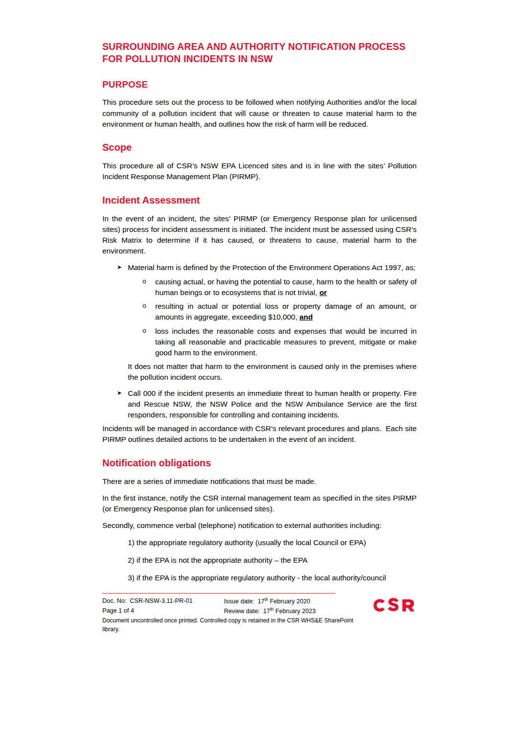Surrounding Area and Authority Notification Process for Pollution Incidents in NSW
Purpose
This procedure sets out the process to be followed when notifying Authorities and/or the local community of a pollution incident that will cause or threaten to cause material harm to the environment or human health, and outlines how the risk of harm will be reduced.
Scope
This procedure all of CSR’s NSW EPA Licenced sites and is in line with the sites’ Pollution Incident Response Management Plan (PIRMP).
Incident Assessment
In the event of an incident, the sites’ PIRMP (or Emergency Response plan for unlicensed sites) process for incident assessment is initiated. The incident must be assessed using CSR’s Risk Matrix to determine if it has caused, or threatens to cause, material harm to the environment.
Material harm is defined by the Protection of the Environment Operations Act 1997, as;
causing actual, or having the potential to cause, harm to the health or safety of human beings or to ecosystems that is not trivial, or
resulting in actual or potential loss or property damage of an amount, or amounts in aggregate, exceeding $10,000, and
loss includes the reasonable costs and expenses that would be incurred in taking all reasonable and practicable measures to prevent, mitigate or make good harm to the environment.
It does not matter that harm to the environment is caused only in the premises where the pollution incident occurs.
Call 000 if the incident presents an immediate threat to human health or property. Fire and Rescue NSW, the NSW Police and the NSW Ambulance Service are the first responders, responsible for controlling and containing incidents.
Incidents will be managed in accordance with CSR’s relevant procedures and plans. Each site PIRMP outlines detailed actions to be undertaken in the event of an incident.
Notification obligations
There are a series of immediate notifications that must be made.
In the first instance, notify the CSR internal management team as specified in the sites PIRMP (or Emergency Response plan for unlicensed sites).
Secondly, commence verbal (telephone) notification to external authorities including:
1) the appropriate regulatory authority (usually the local Council or EPA)
2) if the EPA is not the appropriate authority – the EPA
3) if the EPA is the appropriate regulatory authority - the local authority/council
Doc. No: CSR-NSW-3.11-PR-01
Issue date: 17th February 2020
Page 1 of 4
Review date: 17th February 2023
Document uncontrolled once printed. Controlled copy is retained in the CSR WHS&E SharePoint library.